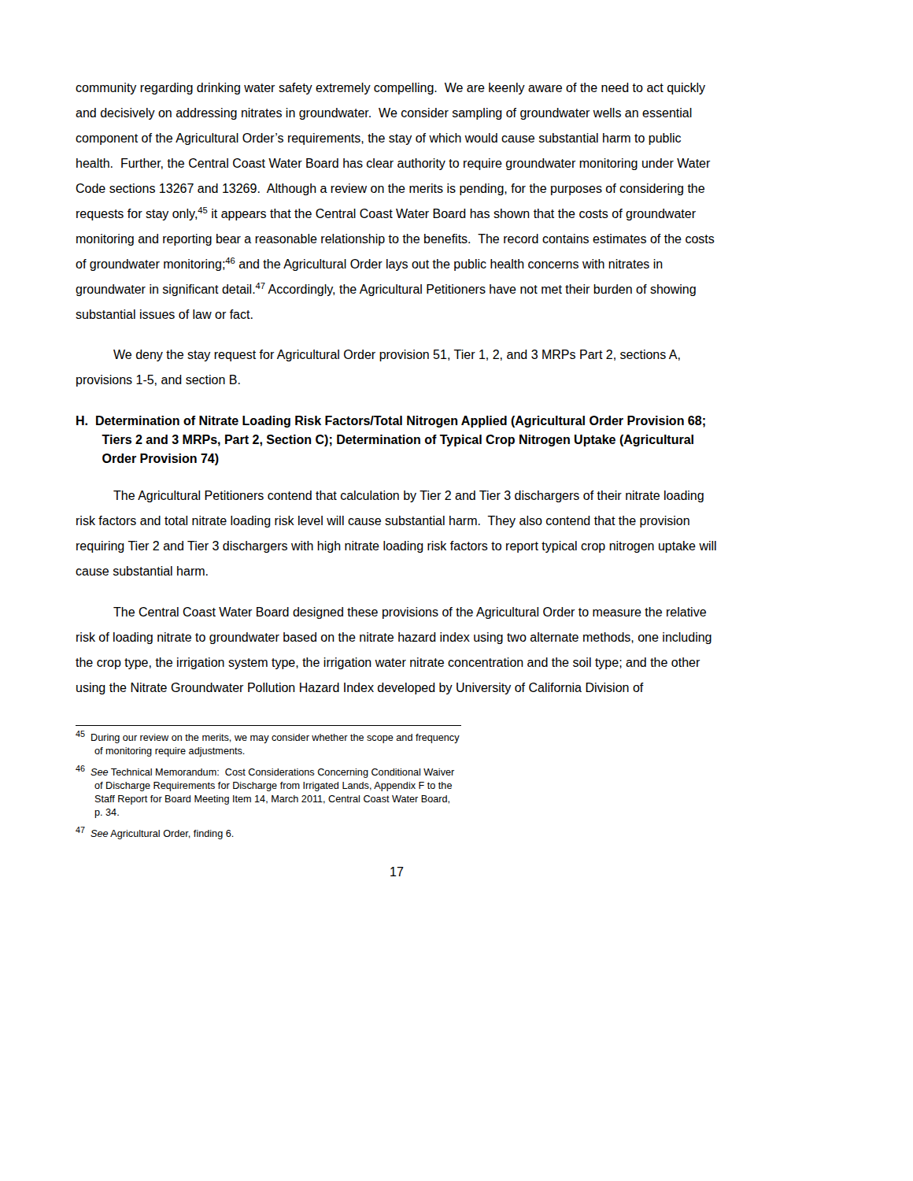community regarding drinking water safety extremely compelling. We are keenly aware of the need to act quickly and decisively on addressing nitrates in groundwater. We consider sampling of groundwater wells an essential component of the Agricultural Order’s requirements, the stay of which would cause substantial harm to public health. Further, the Central Coast Water Board has clear authority to require groundwater monitoring under Water Code sections 13267 and 13269. Although a review on the merits is pending, for the purposes of considering the requests for stay only,45 it appears that the Central Coast Water Board has shown that the costs of groundwater monitoring and reporting bear a reasonable relationship to the benefits. The record contains estimates of the costs of groundwater monitoring;46 and the Agricultural Order lays out the public health concerns with nitrates in groundwater in significant detail.47 Accordingly, the Agricultural Petitioners have not met their burden of showing substantial issues of law or fact.
We deny the stay request for Agricultural Order provision 51, Tier 1, 2, and 3 MRPs Part 2, sections A, provisions 1-5, and section B.
H. Determination of Nitrate Loading Risk Factors/Total Nitrogen Applied (Agricultural Order Provision 68; Tiers 2 and 3 MRPs, Part 2, Section C); Determination of Typical Crop Nitrogen Uptake (Agricultural Order Provision 74)
The Agricultural Petitioners contend that calculation by Tier 2 and Tier 3 dischargers of their nitrate loading risk factors and total nitrate loading risk level will cause substantial harm. They also contend that the provision requiring Tier 2 and Tier 3 dischargers with high nitrate loading risk factors to report typical crop nitrogen uptake will cause substantial harm.
The Central Coast Water Board designed these provisions of the Agricultural Order to measure the relative risk of loading nitrate to groundwater based on the nitrate hazard index using two alternate methods, one including the crop type, the irrigation system type, the irrigation water nitrate concentration and the soil type; and the other using the Nitrate Groundwater Pollution Hazard Index developed by University of California Division of
45 During our review on the merits, we may consider whether the scope and frequency of monitoring require adjustments.
46 See Technical Memorandum: Cost Considerations Concerning Conditional Waiver of Discharge Requirements for Discharge from Irrigated Lands, Appendix F to the Staff Report for Board Meeting Item 14, March 2011, Central Coast Water Board, p. 34.
47 See Agricultural Order, finding 6.
17